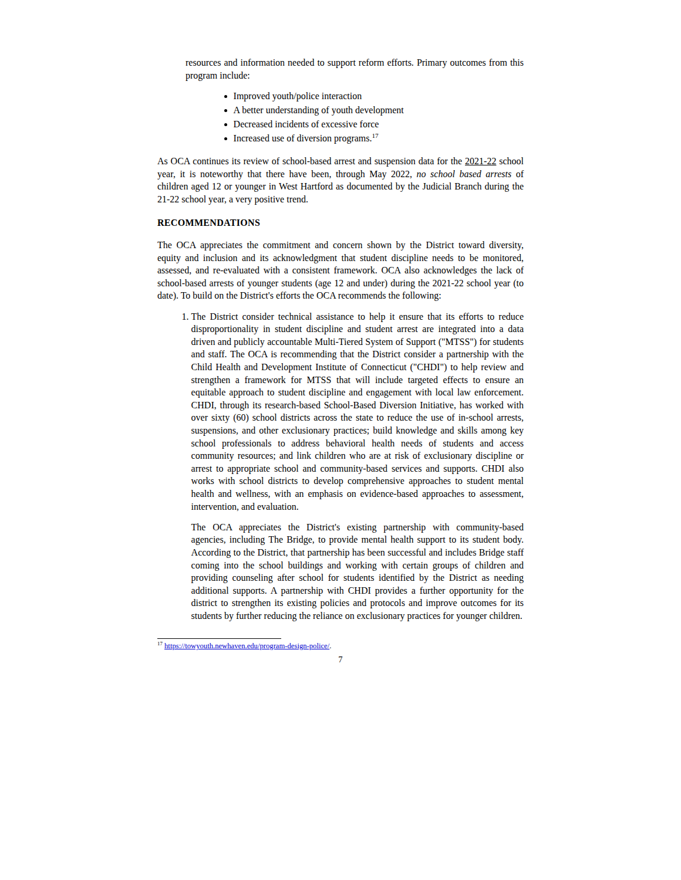resources and information needed to support reform efforts. Primary outcomes from this program include:
Improved youth/police interaction
A better understanding of youth development
Decreased incidents of excessive force
Increased use of diversion programs.17
As OCA continues its review of school-based arrest and suspension data for the 2021-22 school year, it is noteworthy that there have been, through May 2022, no school based arrests of children aged 12 or younger in West Hartford as documented by the Judicial Branch during the 21-22 school year, a very positive trend.
RECOMMENDATIONS
The OCA appreciates the commitment and concern shown by the District toward diversity, equity and inclusion and its acknowledgment that student discipline needs to be monitored, assessed, and re-evaluated with a consistent framework. OCA also acknowledges the lack of school-based arrests of younger students (age 12 and under) during the 2021-22 school year (to date). To build on the District's efforts the OCA recommends the following:
The District consider technical assistance to help it ensure that its efforts to reduce disproportionality in student discipline and student arrest are integrated into a data driven and publicly accountable Multi-Tiered System of Support ("MTSS") for students and staff. The OCA is recommending that the District consider a partnership with the Child Health and Development Institute of Connecticut ("CHDI") to help review and strengthen a framework for MTSS that will include targeted effects to ensure an equitable approach to student discipline and engagement with local law enforcement. CHDI, through its research-based School-Based Diversion Initiative, has worked with over sixty (60) school districts across the state to reduce the use of in-school arrests, suspensions, and other exclusionary practices; build knowledge and skills among key school professionals to address behavioral health needs of students and access community resources; and link children who are at risk of exclusionary discipline or arrest to appropriate school and community-based services and supports. CHDI also works with school districts to develop comprehensive approaches to student mental health and wellness, with an emphasis on evidence-based approaches to assessment, intervention, and evaluation.
The OCA appreciates the District's existing partnership with community-based agencies, including The Bridge, to provide mental health support to its student body. According to the District, that partnership has been successful and includes Bridge staff coming into the school buildings and working with certain groups of children and providing counseling after school for students identified by the District as needing additional supports. A partnership with CHDI provides a further opportunity for the district to strengthen its existing policies and protocols and improve outcomes for its students by further reducing the reliance on exclusionary practices for younger children.
17 https://towyouth.newhaven.edu/program-design-police/.
7